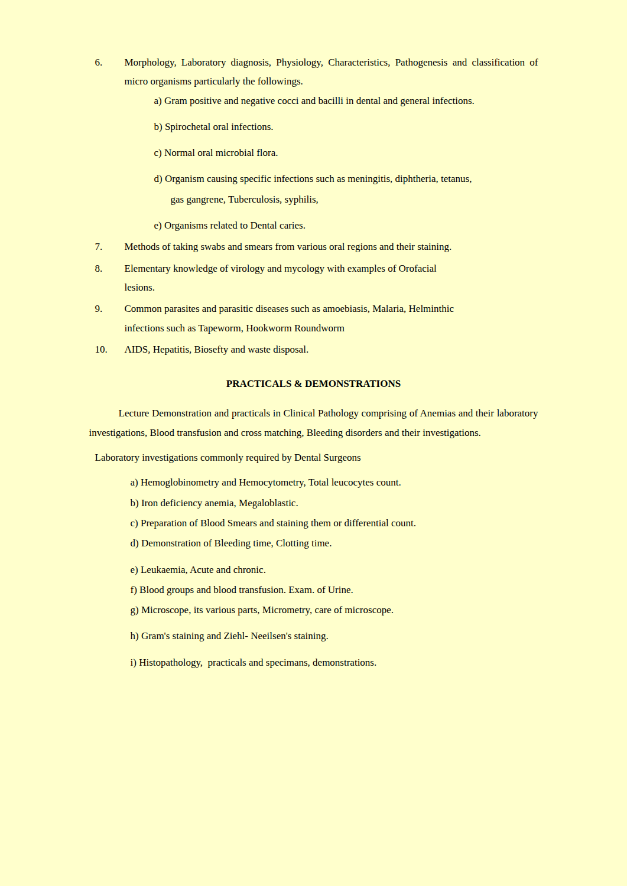Morphology, Laboratory diagnosis, Physiology, Characteristics, Pathogenesis and classification of micro organisms particularly the followings.
a) Gram positive and negative cocci and bacilli in dental and general infections.
b) Spirochetal oral infections.
c) Normal oral microbial flora.
d) Organism causing specific infections such as meningitis, diphtheria, tetanus,
gas gangrene, Tuberculosis, syphilis,
e) Organisms related to Dental caries.
Methods of taking swabs and smears from various oral regions and their staining.
Elementary knowledge of virology and mycology with examples of Orofacial
lesions.
Common parasites and parasitic diseases such as amoebiasis, Malaria, Helminthic
infections such as Tapeworm, Hookworm Roundworm
AIDS, Hepatitis, Biosefty and waste disposal.
PRACTICALS & DEMONSTRATIONS
Lecture Demonstration and practicals in Clinical Pathology comprising of Anemias and their laboratory investigations, Blood transfusion and cross matching, Bleeding disorders and their investigations.
Laboratory investigations commonly required by Dental Surgeons
a) Hemoglobinometry and Hemocytometry, Total leucocytes count.
b) Iron deficiency anemia, Megaloblastic.
c) Preparation of Blood Smears and staining them or differential count.
d) Demonstration of Bleeding time, Clotting time.
e) Leukaemia, Acute and chronic.
f) Blood groups and blood transfusion. Exam. of Urine.
g) Microscope, its various parts, Micrometry, care of microscope.
h) Gram's staining and Ziehl- Neeilsen's staining.
i) Histopathology, practicals and specimans, demonstrations.